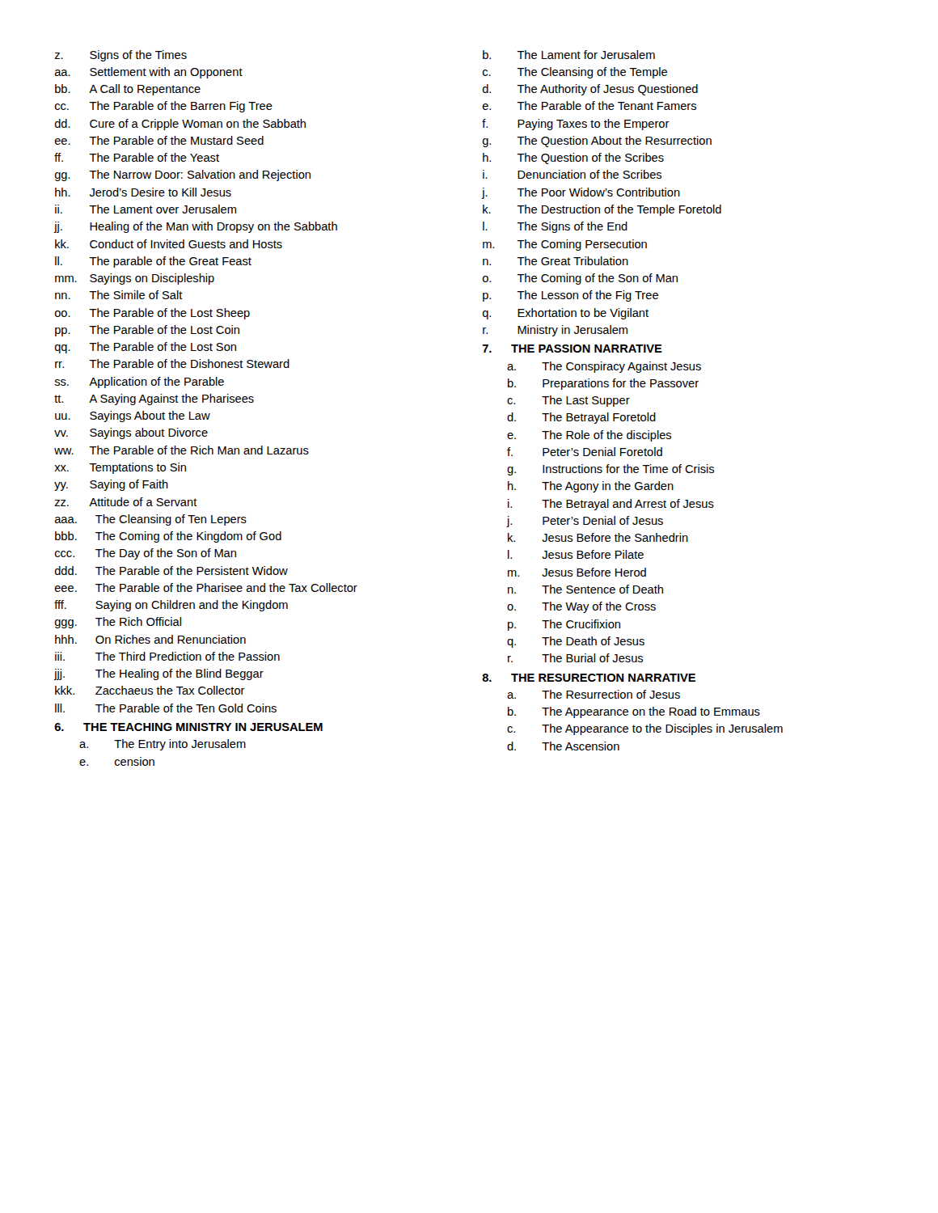z. Signs of the Times
aa. Settlement with an Opponent
bb. A Call to Repentance
cc. The Parable of the Barren Fig Tree
dd. Cure of a Cripple Woman on the Sabbath
ee. The Parable of the Mustard Seed
ff. The Parable of the Yeast
gg. The Narrow Door: Salvation and Rejection
hh. Jerod’s Desire to Kill Jesus
ii. The Lament over Jerusalem
jj. Healing of the Man with Dropsy on the Sabbath
kk. Conduct of Invited Guests and Hosts
ll. The parable of the Great Feast
mm. Sayings on Discipleship
nn. The Simile of Salt
oo. The Parable of the Lost Sheep
pp. The Parable of the Lost Coin
qq. The Parable of the Lost Son
rr. The Parable of the Dishonest Steward
ss. Application of the Parable
tt. A Saying Against the Pharisees
uu. Sayings About the Law
vv. Sayings about Divorce
ww. The Parable of the Rich Man and Lazarus
xx. Temptations to Sin
yy. Saying of Faith
zz. Attitude of a Servant
aaa. The Cleansing of Ten Lepers
bbb. The Coming of the Kingdom of God
ccc. The Day of the Son of Man
ddd. The Parable of the Persistent Widow
eee. The Parable of the Pharisee and the Tax Collector
fff. Saying on Children and the Kingdom
ggg. The Rich Official
hhh. On Riches and Renunciation
iii. The Third Prediction of the Passion
jjj. The Healing of the Blind Beggar
kkk. Zacchaeus the Tax Collector
lll. The Parable of the Ten Gold Coins
6. THE TEACHING MINISTRY IN JERUSALEM
a. The Entry into Jerusalem
e. cension
b. The Lament for Jerusalem
c. The Cleansing of the Temple
d. The Authority of Jesus Questioned
e. The Parable of the Tenant Famers
f. Paying Taxes to the Emperor
g. The Question About the Resurrection
h. The Question of the Scribes
i. Denunciation of the Scribes
j. The Poor Widow’s Contribution
k. The Destruction of the Temple Foretold
l. The Signs of the End
m. The Coming Persecution
n. The Great Tribulation
o. The Coming of the Son of Man
p. The Lesson of the Fig Tree
q. Exhortation to be Vigilant
r. Ministry in Jerusalem
7. THE PASSION NARRATIVE
a. The Conspiracy Against Jesus
b. Preparations for the Passover
c. The Last Supper
d. The Betrayal Foretold
e. The Role of the disciples
f. Peter’s Denial Foretold
g. Instructions for the Time of Crisis
h. The Agony in the Garden
i. The Betrayal and Arrest of Jesus
j. Peter’s Denial of Jesus
k. Jesus Before the Sanhedrin
l. Jesus Before Pilate
m. Jesus Before Herod
n. The Sentence of Death
o. The Way of the Cross
p. The Crucifixion
q. The Death of Jesus
r. The Burial of Jesus
8. THE RESURECTION NARRATIVE
a. The Resurrection of Jesus
b. The Appearance on the Road to Emmaus
c. The Appearance to the Disciples in Jerusalem
d. The Ascension